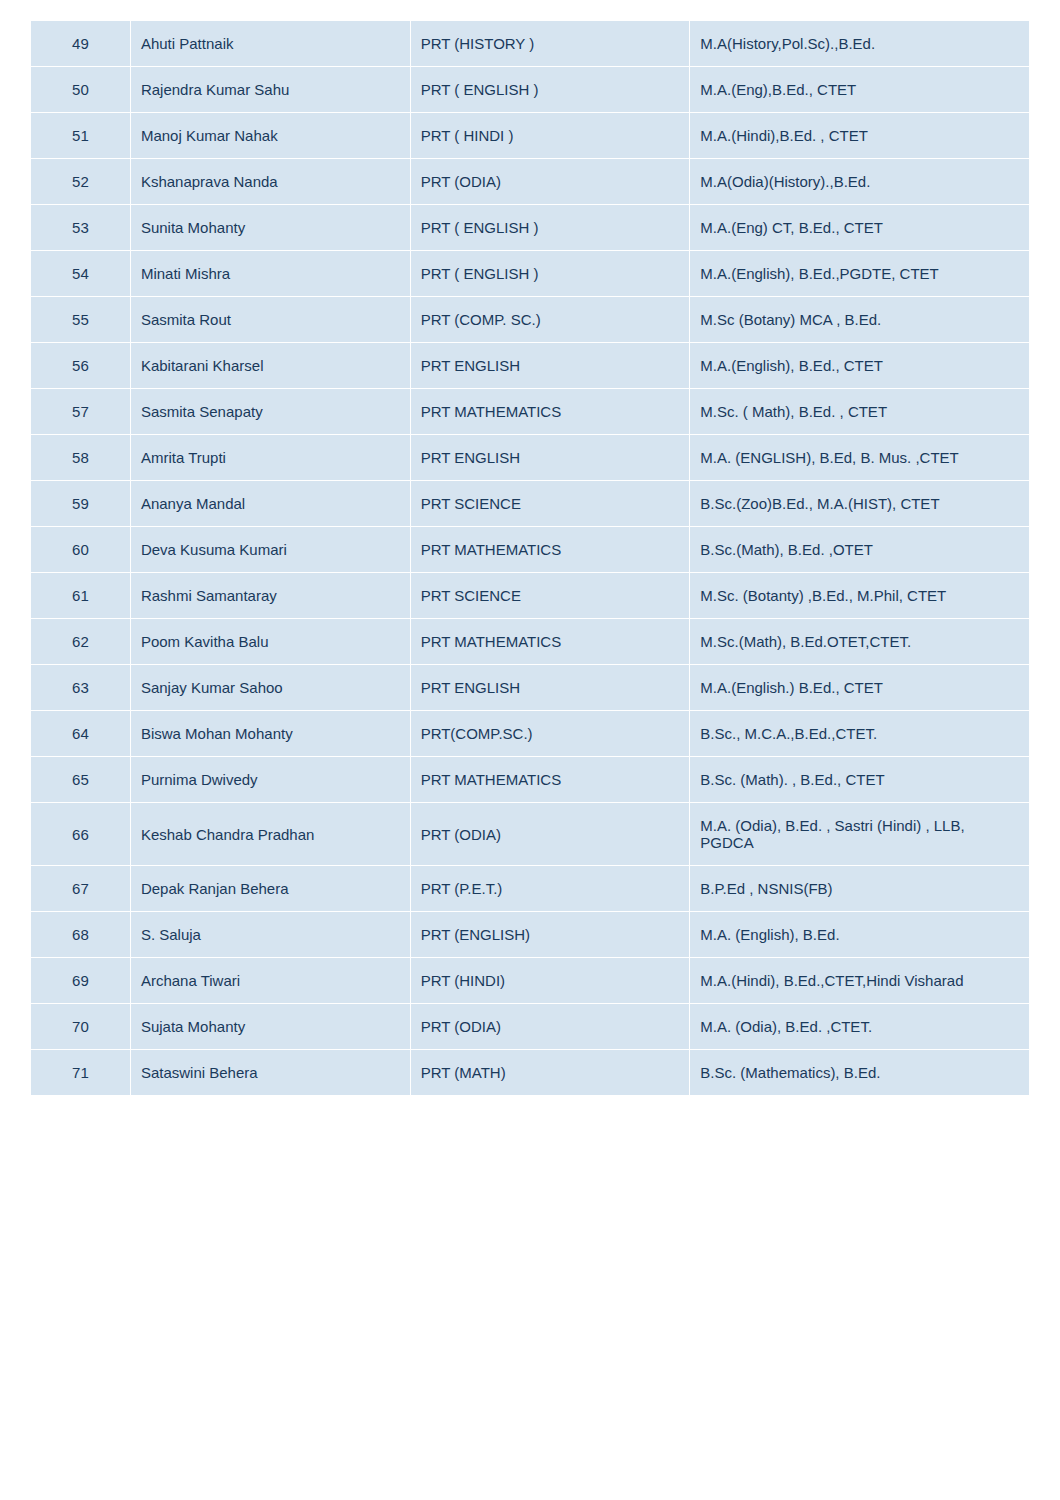| 49 | Ahuti Pattnaik | PRT (HISTORY ) | M.A(History,Pol.Sc).,B.Ed. |
| 50 | Rajendra Kumar Sahu | PRT ( ENGLISH ) | M.A.(Eng),B.Ed., CTET |
| 51 | Manoj Kumar Nahak | PRT ( HINDI ) | M.A.(Hindi),B.Ed. , CTET |
| 52 | Kshanaprava Nanda | PRT (ODIA) | M.A(Odia)(History).,B.Ed. |
| 53 | Sunita Mohanty | PRT ( ENGLISH ) | M.A.(Eng) CT, B.Ed., CTET |
| 54 | Minati Mishra | PRT ( ENGLISH ) | M.A.(English), B.Ed.,PGDTE, CTET |
| 55 | Sasmita Rout | PRT (COMP. SC.) | M.Sc (Botany) MCA , B.Ed. |
| 56 | Kabitarani Kharsel | PRT ENGLISH | M.A.(English), B.Ed., CTET |
| 57 | Sasmita Senapaty | PRT MATHEMATICS | M.Sc. ( Math), B.Ed. , CTET |
| 58 | Amrita Trupti | PRT ENGLISH | M.A. (ENGLISH), B.Ed, B. Mus. ,CTET |
| 59 | Ananya Mandal | PRT SCIENCE | B.Sc.(Zoo)B.Ed., M.A.(HIST), CTET |
| 60 | Deva Kusuma Kumari | PRT MATHEMATICS | B.Sc.(Math), B.Ed. ,OTET |
| 61 | Rashmi Samantaray | PRT SCIENCE | M.Sc. (Botanty) ,B.Ed., M.Phil, CTET |
| 62 | Poom Kavitha Balu | PRT MATHEMATICS | M.Sc.(Math), B.Ed.OTET,CTET. |
| 63 | Sanjay Kumar Sahoo | PRT ENGLISH | M.A.(English.) B.Ed., CTET |
| 64 | Biswa Mohan Mohanty | PRT(COMP.SC.) | B.Sc., M.C.A.,B.Ed.,CTET. |
| 65 | Purnima Dwivedy | PRT MATHEMATICS | B.Sc. (Math). , B.Ed., CTET |
| 66 | Keshab Chandra Pradhan | PRT (ODIA) | M.A. (Odia), B.Ed. , Sastri (Hindi) , LLB, PGDCA |
| 67 | Depak Ranjan Behera | PRT (P.E.T.) | B.P.Ed , NSNIS(FB) |
| 68 | S. Saluja | PRT (ENGLISH) | M.A. (English), B.Ed. |
| 69 | Archana Tiwari | PRT (HINDI) | M.A.(Hindi), B.Ed.,CTET,Hindi Visharad |
| 70 | Sujata Mohanty | PRT (ODIA) | M.A. (Odia), B.Ed. ,CTET. |
| 71 | Sataswini Behera | PRT (MATH) | B.Sc. (Mathematics), B.Ed. |